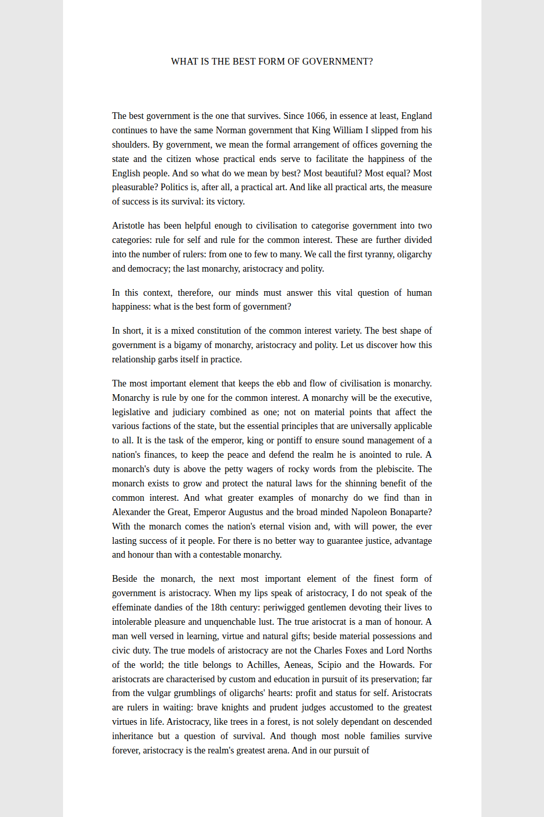WHAT IS THE BEST FORM OF GOVERNMENT?
The best government is the one that survives. Since 1066, in essence at least, England continues to have the same Norman government that King William I slipped from his shoulders. By government, we mean the formal arrangement of offices governing the state and the citizen whose practical ends serve to facilitate the happiness of the English people. And so what do we mean by best? Most beautiful? Most equal? Most pleasurable? Politics is, after all, a practical art. And like all practical arts, the measure of success is its survival: its victory.
Aristotle has been helpful enough to civilisation to categorise government into two categories: rule for self and rule for the common interest. These are further divided into the number of rulers: from one to few to many. We call the first tyranny, oligarchy and democracy; the last monarchy, aristocracy and polity.
In this context, therefore, our minds must answer this vital question of human happiness: what is the best form of government?
In short, it is a mixed constitution of the common interest variety. The best shape of government is a bigamy of monarchy, aristocracy and polity. Let us discover how this relationship garbs itself in practice.
The most important element that keeps the ebb and flow of civilisation is monarchy. Monarchy is rule by one for the common interest. A monarchy will be the executive, legislative and judiciary combined as one; not on material points that affect the various factions of the state, but the essential principles that are universally applicable to all. It is the task of the emperor, king or pontiff to ensure sound management of a nation's finances, to keep the peace and defend the realm he is anointed to rule. A monarch's duty is above the petty wagers of rocky words from the plebiscite. The monarch exists to grow and protect the natural laws for the shinning benefit of the common interest. And what greater examples of monarchy do we find than in Alexander the Great, Emperor Augustus and the broad minded Napoleon Bonaparte? With the monarch comes the nation's eternal vision and, with will power, the ever lasting success of it people. For there is no better way to guarantee justice, advantage and honour than with a contestable monarchy.
Beside the monarch, the next most important element of the finest form of government is aristocracy. When my lips speak of aristocracy, I do not speak of the effeminate dandies of the 18th century: periwigged gentlemen devoting their lives to intolerable pleasure and unquenchable lust. The true aristocrat is a man of honour. A man well versed in learning, virtue and natural gifts; beside material possessions and civic duty. The true models of aristocracy are not the Charles Foxes and Lord Norths of the world; the title belongs to Achilles, Aeneas, Scipio and the Howards. For aristocrats are characterised by custom and education in pursuit of its preservation; far from the vulgar grumblings of oligarchs' hearts: profit and status for self. Aristocrats are rulers in waiting: brave knights and prudent judges accustomed to the greatest virtues in life. Aristocracy, like trees in a forest, is not solely dependant on descended inheritance but a question of survival. And though most noble families survive forever, aristocracy is the realm's greatest arena. And in our pursuit of